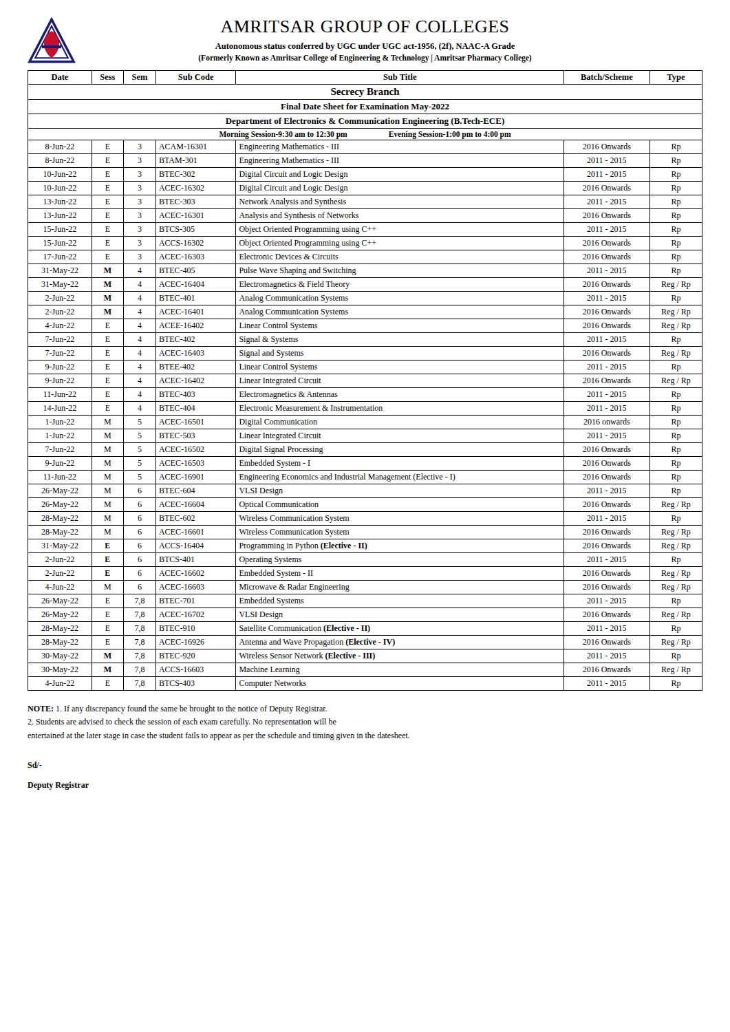AMRITSAR GROUP OF COLLEGES
Autonomous status conferred by UGC under UGC act-1956, (2f), NAAC-A Grade
(Formerly Known as Amritsar College of Engineering & Technology | Amritsar Pharmacy College)
| Secrecy Branch |
| Final Date Sheet for Examination May-2022 |
| Department of Electronics & Communication Engineering (B.Tech-ECE) |
| Morning Session-9:30 am to 12:30 pm Evening Session-1:00 pm to 4:00 pm |
| Date | Sess | Sem | Sub Code | Sub Title | Batch/Scheme | Type |
| 8-Jun-22 | E | 3 | ACAM-16301 | Engineering Mathematics - III | 2016 Onwards | Rp |
| 8-Jun-22 | E | 3 | BTAM-301 | Engineering Mathematics - III | 2011 - 2015 | Rp |
| 10-Jun-22 | E | 3 | BTEC-302 | Digital Circuit and Logic Design | 2011 - 2015 | Rp |
| 10-Jun-22 | E | 3 | ACEC-16302 | Digital Circuit and Logic Design | 2016 Onwards | Rp |
| 13-Jun-22 | E | 3 | BTEC-303 | Network Analysis and Synthesis | 2011 - 2015 | Rp |
| 13-Jun-22 | E | 3 | ACEC-16301 | Analysis and Synthesis of Networks | 2016 Onwards | Rp |
| 15-Jun-22 | E | 3 | BTCS-305 | Object Oriented Programming using C++ | 2011 - 2015 | Rp |
| 15-Jun-22 | E | 3 | ACCS-16302 | Object Oriented Programming using C++ | 2016 Onwards | Rp |
| 17-Jun-22 | E | 3 | ACEC-16303 | Electronic Devices & Circuits | 2016 Onwards | Rp |
| 31-May-22 | M | 4 | BTEC-405 | Pulse Wave Shaping and Switching | 2011 - 2015 | Rp |
| 31-May-22 | M | 4 | ACEC-16404 | Electromagnetics & Field Theory | 2016 Onwards | Reg / Rp |
| 2-Jun-22 | M | 4 | BTEC-401 | Analog Communication Systems | 2011 - 2015 | Rp |
| 2-Jun-22 | M | 4 | ACEC-16401 | Analog Communication Systems | 2016 Onwards | Reg / Rp |
| 4-Jun-22 | E | 4 | ACEE-16402 | Linear Control Systems | 2016 Onwards | Reg / Rp |
| 7-Jun-22 | E | 4 | BTEC-402 | Signal & Systems | 2011 - 2015 | Rp |
| 7-Jun-22 | E | 4 | ACEC-16403 | Signal and Systems | 2016 Onwards | Reg / Rp |
| 9-Jun-22 | E | 4 | BTEE-402 | Linear Control Systems | 2011 - 2015 | Rp |
| 9-Jun-22 | E | 4 | ACEC-16402 | Linear Integrated Circuit | 2016 Onwards | Reg / Rp |
| 11-Jun-22 | E | 4 | BTEC-403 | Electromagnetics & Antennas | 2011 - 2015 | Rp |
| 14-Jun-22 | E | 4 | BTEC-404 | Electronic Measurement & Instrumentation | 2011 - 2015 | Rp |
| 1-Jun-22 | M | 5 | ACEC-16501 | Digital Communication | 2016 onwards | Rp |
| 1-Jun-22 | M | 5 | BTEC-503 | Linear Integrated Circuit | 2011 - 2015 | Rp |
| 7-Jun-22 | M | 5 | ACEC-16502 | Digital Signal Processing | 2016 Onwards | Rp |
| 9-Jun-22 | M | 5 | ACEC-16503 | Embedded System - I | 2016 Onwards | Rp |
| 11-Jun-22 | M | 5 | ACEC-16901 | Engineering Economics and Industrial Management (Elective - I) | 2016 Onwards | Rp |
| 26-May-22 | M | 6 | BTEC-604 | VLSI Design | 2011 - 2015 | Rp |
| 26-May-22 | M | 6 | ACEC-16604 | Optical Communication | 2016 Onwards | Reg / Rp |
| 28-May-22 | M | 6 | BTEC-602 | Wireless Communication System | 2011 - 2015 | Rp |
| 28-May-22 | M | 6 | ACEC-16601 | Wireless Communication System | 2016 Onwards | Reg / Rp |
| 31-May-22 | E | 6 | ACCS-16404 | Programming in Python (Elective - II) | 2016 Onwards | Reg / Rp |
| 2-Jun-22 | E | 6 | BTCS-401 | Operating Systems | 2011 - 2015 | Rp |
| 2-Jun-22 | E | 6 | ACEC-16602 | Embedded System - II | 2016 Onwards | Reg / Rp |
| 4-Jun-22 | M | 6 | ACEC-16603 | Microwave & Radar Engineering | 2016 Onwards | Reg / Rp |
| 26-May-22 | E | 7,8 | BTEC-701 | Embedded Systems | 2011 - 2015 | Rp |
| 26-May-22 | E | 7,8 | ACEC-16702 | VLSI Design | 2016 Onwards | Reg / Rp |
| 28-May-22 | E | 7,8 | BTEC-910 | Satellite Communication (Elective - II) | 2011 - 2015 | Rp |
| 28-May-22 | E | 7,8 | ACEC-16926 | Antenna and Wave Propagation (Elective - IV) | 2016 Onwards | Reg / Rp |
| 30-May-22 | M | 7,8 | BTEC-920 | Wireless Sensor Network (Elective - III) | 2011 - 2015 | Rp |
| 30-May-22 | M | 7,8 | ACCS-16603 | Machine Learning | 2016 Onwards | Reg / Rp |
| 4-Jun-22 | E | 7,8 | BTCS-403 | Computer Networks | 2011 - 2015 | Rp |
NOTE: 1. If any discrepancy found the same be brought to the notice of Deputy Registrar.
2. Students are advised to check the session of each exam carefully. No representation will be
entertained at the later stage in case the student fails to appear as per the schedule and timing given in the datesheet.
Sd/-
Deputy Registrar